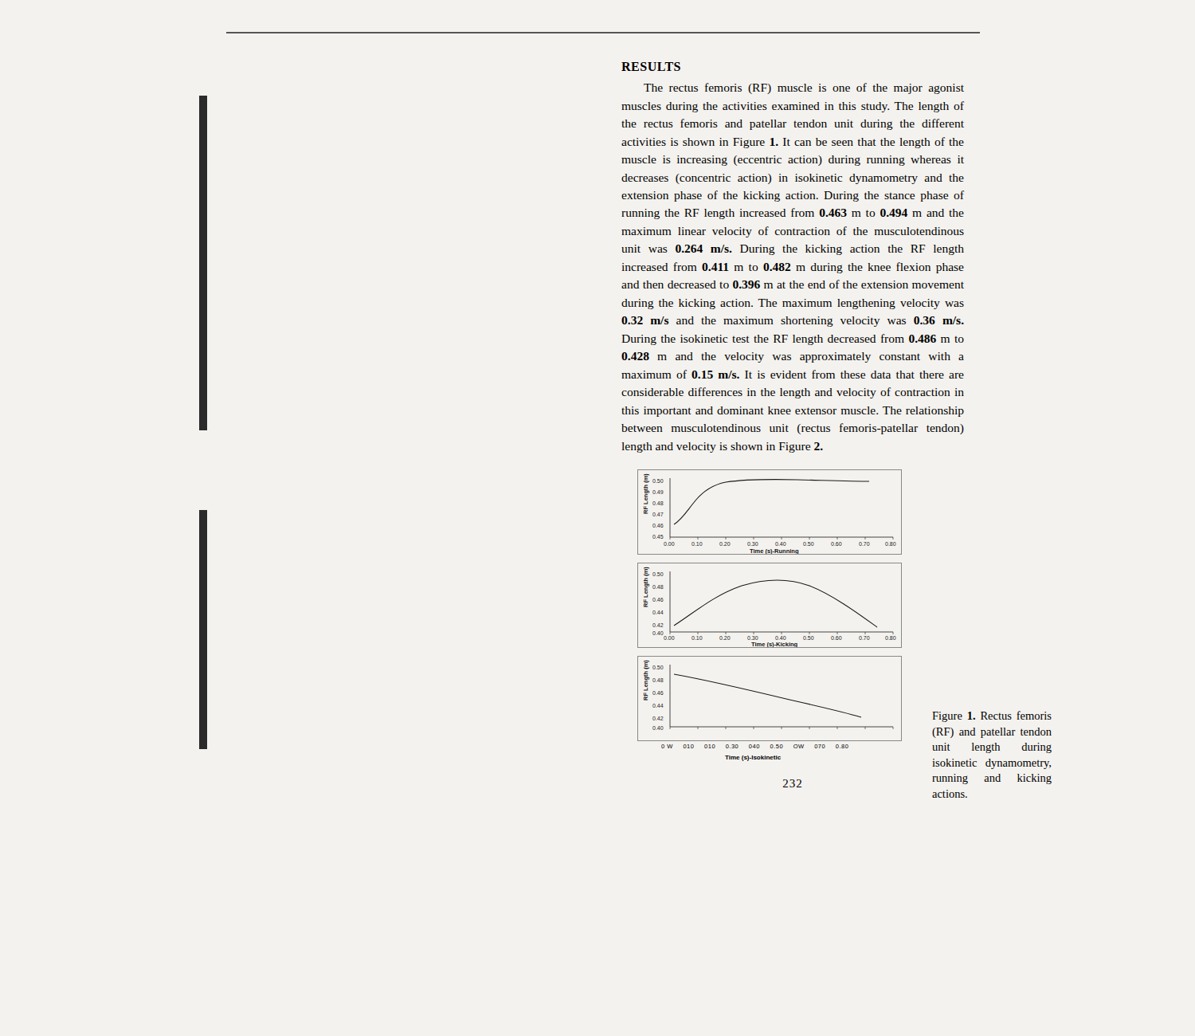RESULTS
The rectus femoris (RF) muscle is one of the major agonist muscles during the activities examined in this study. The length of the rectus femoris and patellar tendon unit during the different activities is shown in Figure 1. It can be seen that the length of the muscle is increasing (eccentric action) during running whereas it decreases (concentric action) in isokinetic dynamometry and the extension phase of the kicking action. During the stance phase of running the RF length increased from 0.463 m to 0.494 m and the maximum linear velocity of contraction of the musculotendinous unit was 0.264 m/s. During the kicking action the RF length increased from 0.411 m to 0.482 m during the knee flexion phase and then decreased to 0.396 m at the end of the extension movement during the kicking action. The maximum lengthening velocity was 0.32 m/s and the maximum shortening velocity was 0.36 m/s. During the isokinetic test the RF length decreased from 0.486 m to 0.428 m and the velocity was approximately constant with a maximum of 0.15 m/s. It is evident from these data that there are considerable differences in the length and velocity of contraction in this important and dominant knee extensor muscle. The relationship between musculotendinous unit (rectus femoris-patellar tendon) length and velocity is shown in Figure 2.
0.50 0.49 0.48 0.47 0.46 0.45 RF Length (m) 0.00 0.10 0.20 0.30 0.40 0.50 0.60 0.70 0.80 Time (s)-Running
0.50 0.48 0.46 0.44 0.42 0.40 RF Length (m) 0.00 0.10 0.20 0.30 0.40 0.50 0.60 0.70 0.80 Time (s)-Kicking
0.50 0.48 0.46 0.44 0.42 0.40 RF Length (m)
0 W 010 010 0.30 040 0.50 OW 070 0.80
Time (s)-Isokinetic
Figure 1. Rectus femoris (RF) and patellar tendon unit length during isokinetic dynamometry, running and kicking actions.
232